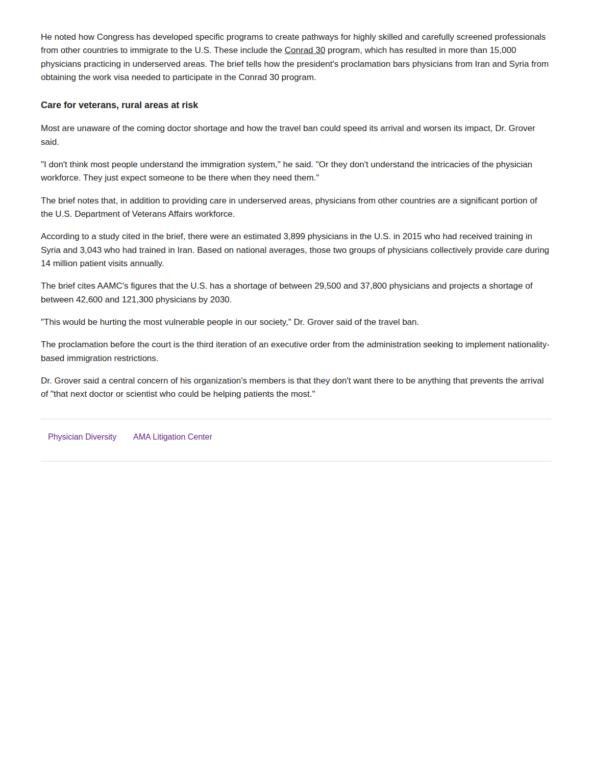He noted how Congress has developed specific programs to create pathways for highly skilled and carefully screened professionals from other countries to immigrate to the U.S. These include the Conrad 30 program, which has resulted in more than 15,000 physicians practicing in underserved areas. The brief tells how the president's proclamation bars physicians from Iran and Syria from obtaining the work visa needed to participate in the Conrad 30 program.
Care for veterans, rural areas at risk
Most are unaware of the coming doctor shortage and how the travel ban could speed its arrival and worsen its impact, Dr. Grover said.
"I don't think most people understand the immigration system," he said. "Or they don't understand the intricacies of the physician workforce. They just expect someone to be there when they need them."
The brief notes that, in addition to providing care in underserved areas, physicians from other countries are a significant portion of the U.S. Department of Veterans Affairs workforce.
According to a study cited in the brief, there were an estimated 3,899 physicians in the U.S. in 2015 who had received training in Syria and 3,043 who had trained in Iran. Based on national averages, those two groups of physicians collectively provide care during 14 million patient visits annually.
The brief cites AAMC's figures that the U.S. has a shortage of between 29,500 and 37,800 physicians and projects a shortage of between 42,600 and 121,300 physicians by 2030.
"This would be hurting the most vulnerable people in our society," Dr. Grover said of the travel ban.
The proclamation before the court is the third iteration of an executive order from the administration seeking to implement nationality-based immigration restrictions.
Dr. Grover said a central concern of his organization's members is that they don't want there to be anything that prevents the arrival of "that next doctor or scientist who could be helping patients the most."
Physician Diversity AMA Litigation Center